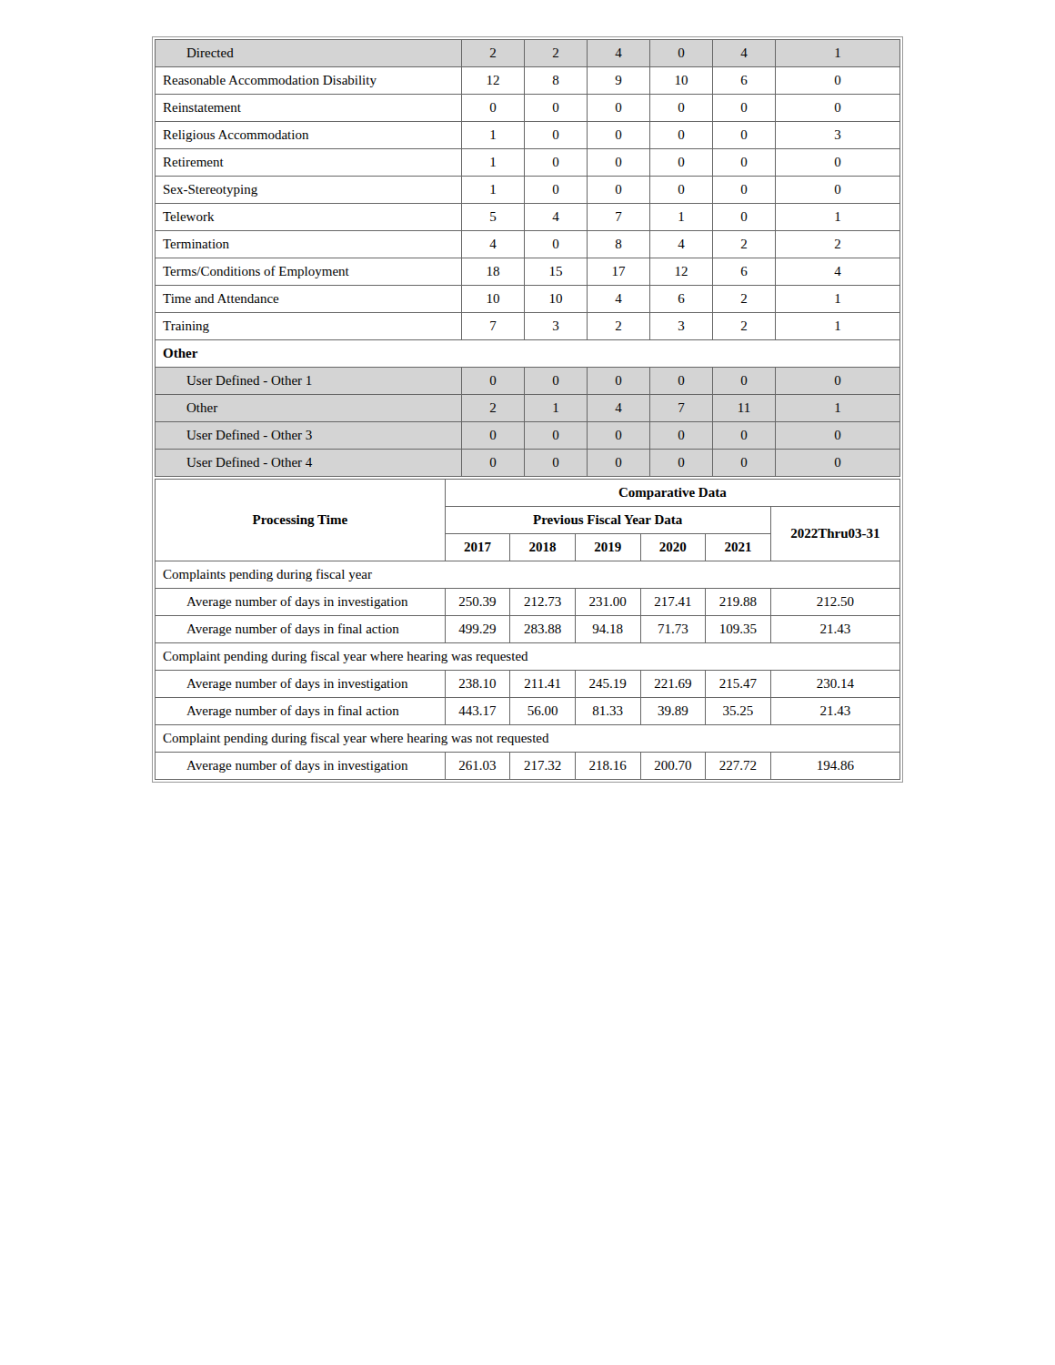| Directed | 2 | 2 | 4 | 0 | 4 | 1 |
| Reasonable Accommodation Disability | 12 | 8 | 9 | 10 | 6 | 0 |
| Reinstatement | 0 | 0 | 0 | 0 | 0 | 0 |
| Religious Accommodation | 1 | 0 | 0 | 0 | 0 | 3 |
| Retirement | 1 | 0 | 0 | 0 | 0 | 0 |
| Sex-Stereotyping | 1 | 0 | 0 | 0 | 0 | 0 |
| Telework | 5 | 4 | 7 | 1 | 0 | 1 |
| Termination | 4 | 0 | 8 | 4 | 2 | 2 |
| Terms/Conditions of Employment | 18 | 15 | 17 | 12 | 6 | 4 |
| Time and Attendance | 10 | 10 | 4 | 6 | 2 | 1 |
| Training | 7 | 3 | 2 | 3 | 2 | 1 |
| Other |
| User Defined - Other 1 | 0 | 0 | 0 | 0 | 0 | 0 |
| Other | 2 | 1 | 4 | 7 | 11 | 1 |
| User Defined - Other 3 | 0 | 0 | 0 | 0 | 0 | 0 |
| User Defined - Other 4 | 0 | 0 | 0 | 0 | 0 | 0 |
| Processing Time | Comparative Data |
| Previous Fiscal Year Data | 2022Thru03-31 |
| 2017 | 2018 | 2019 | 2020 | 2021 |
| Complaints pending during fiscal year |
| Average number of days in investigation | 250.39 | 212.73 | 231.00 | 217.41 | 219.88 | 212.50 |
| Average number of days in final action | 499.29 | 283.88 | 94.18 | 71.73 | 109.35 | 21.43 |
| Complaint pending during fiscal year where hearing was requested |
| Average number of days in investigation | 238.10 | 211.41 | 245.19 | 221.69 | 215.47 | 230.14 |
| Average number of days in final action | 443.17 | 56.00 | 81.33 | 39.89 | 35.25 | 21.43 |
| Complaint pending during fiscal year where hearing was not requested |
| Average number of days in investigation | 261.03 | 217.32 | 218.16 | 200.70 | 227.72 | 194.86 |